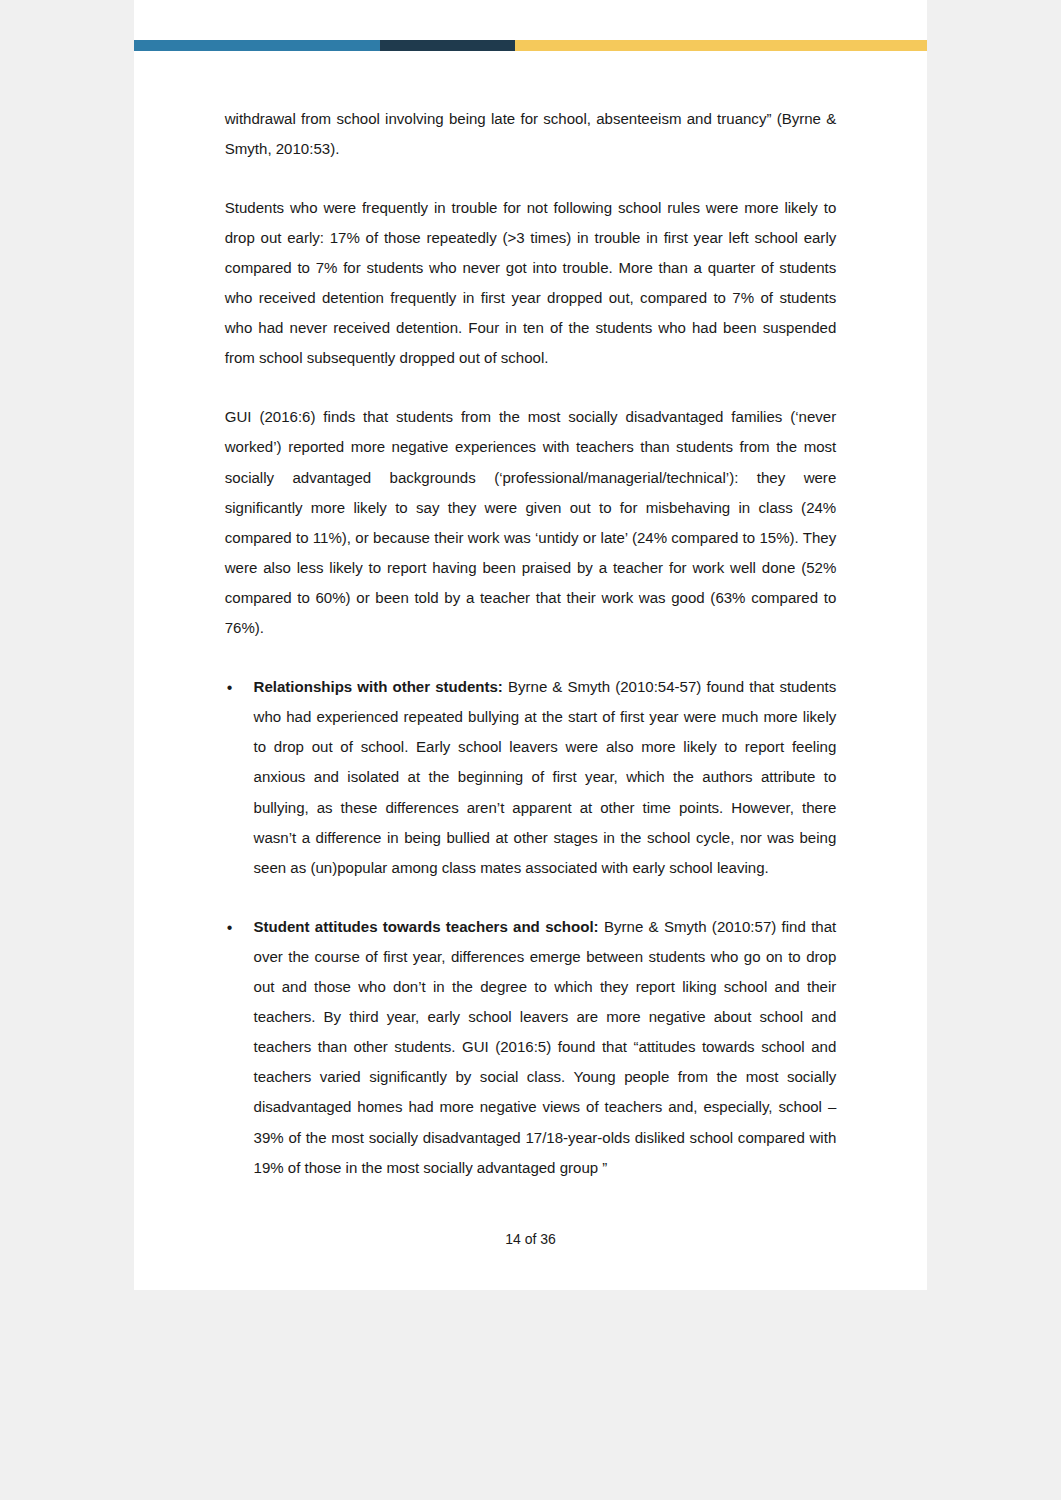withdrawal from school involving being late for school, absenteeism and truancy” (Byrne & Smyth, 2010:53).
Students who were frequently in trouble for not following school rules were more likely to drop out early: 17% of those repeatedly (>3 times) in trouble in first year left school early compared to 7% for students who never got into trouble. More than a quarter of students who received detention frequently in first year dropped out, compared to 7% of students who had never received detention. Four in ten of the students who had been suspended from school subsequently dropped out of school.
GUI (2016:6) finds that students from the most socially disadvantaged families (‘never worked’) reported more negative experiences with teachers than students from the most socially advantaged backgrounds (‘professional/managerial/technical’): they were significantly more likely to say they were given out to for misbehaving in class (24% compared to 11%), or because their work was ‘untidy or late’ (24% compared to 15%). They were also less likely to report having been praised by a teacher for work well done (52% compared to 60%) or been told by a teacher that their work was good (63% compared to 76%).
Relationships with other students: Byrne & Smyth (2010:54-57) found that students who had experienced repeated bullying at the start of first year were much more likely to drop out of school. Early school leavers were also more likely to report feeling anxious and isolated at the beginning of first year, which the authors attribute to bullying, as these differences aren’t apparent at other time points. However, there wasn’t a difference in being bullied at other stages in the school cycle, nor was being seen as (un)popular among class mates associated with early school leaving.
Student attitudes towards teachers and school: Byrne & Smyth (2010:57) find that over the course of first year, differences emerge between students who go on to drop out and those who don’t in the degree to which they report liking school and their teachers. By third year, early school leavers are more negative about school and teachers than other students. GUI (2016:5) found that “attitudes towards school and teachers varied significantly by social class. Young people from the most socially disadvantaged homes had more negative views of teachers and, especially, school – 39% of the most socially disadvantaged 17/18-year-olds disliked school compared with 19% of those in the most socially advantaged group ”
14 of 36